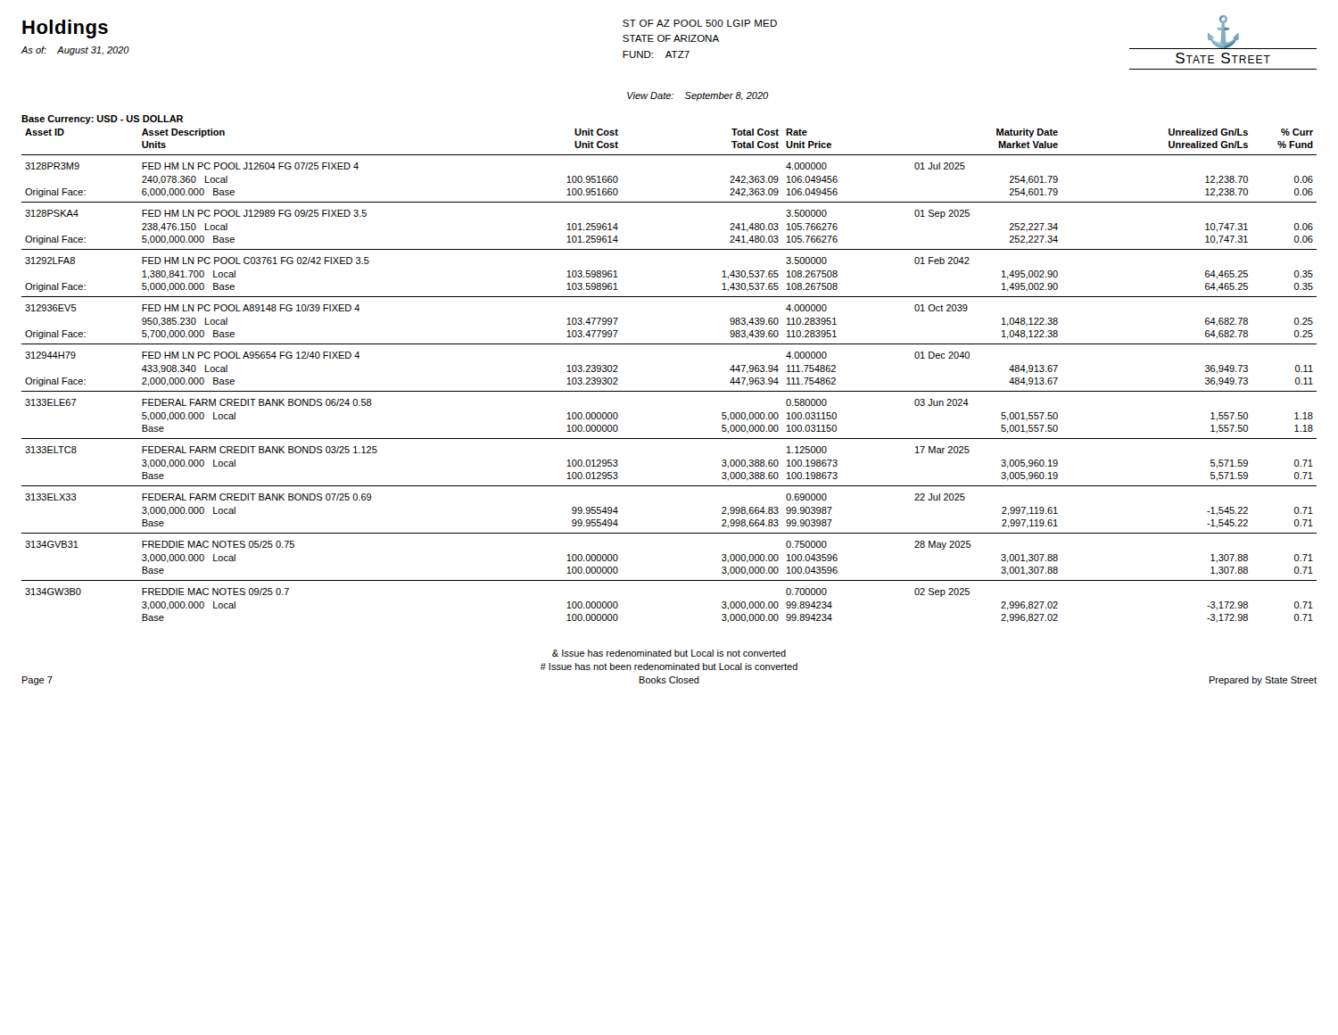Holdings
ST OF AZ POOL 500 LGIP MED
STATE OF ARIZONA
FUND: ATZ7
⚓
State Street
As of: August 31, 2020
View Date: September 8, 2020
Base Currency: USD - US DOLLAR
| Asset ID | Asset Description | Unit Cost | Total Cost | Rate | Maturity Date | Unrealized Gn/Ls | % Curr |
| --- | --- | --- | --- | --- | --- | --- | --- |
| | Units | Unit Cost | Total Cost | Unit Price | Market Value | Unrealized Gn/Ls | % Fund |
| 3128PR3M9 | FED HM LN PC POOL J12604 FG 07/25 FIXED 4 | 4.000000 | 01 Jul 2025 | | |
| | 240,078.360 Local | 100.951660 | 242,363.09 | 106.049456 | 254,601.79 | 12,238.70 | 0.06 |
| Original Face: | 6,000,000.000 Base | 100.951660 | 242,363.09 | 106.049456 | 254,601.79 | 12,238.70 | 0.06 |
| 3128PSKA4 | FED HM LN PC POOL J12989 FG 09/25 FIXED 3.5 | 3.500000 | 01 Sep 2025 | | |
| | 238,476.150 Local | 101.259614 | 241,480.03 | 105.766276 | 252,227.34 | 10,747.31 | 0.06 |
| Original Face: | 5,000,000.000 Base | 101.259614 | 241,480.03 | 105.766276 | 252,227.34 | 10,747.31 | 0.06 |
| 31292LFA8 | FED HM LN PC POOL C03761 FG 02/42 FIXED 3.5 | 3.500000 | 01 Feb 2042 | | |
| | 1,380,841.700 Local | 103.598961 | 1,430,537.65 | 108.267508 | 1,495,002.90 | 64,465.25 | 0.35 |
| Original Face: | 5,000,000.000 Base | 103.598961 | 1,430,537.65 | 108.267508 | 1,495,002.90 | 64,465.25 | 0.35 |
| 312936EV5 | FED HM LN PC POOL A89148 FG 10/39 FIXED 4 | 4.000000 | 01 Oct 2039 | | |
| | 950,385.230 Local | 103.477997 | 983,439.60 | 110.283951 | 1,048,122.38 | 64,682.78 | 0.25 |
| Original Face: | 5,700,000.000 Base | 103.477997 | 983,439.60 | 110.283951 | 1,048,122.38 | 64,682.78 | 0.25 |
| 312944H79 | FED HM LN PC POOL A95654 FG 12/40 FIXED 4 | 4.000000 | 01 Dec 2040 | | |
| | 433,908.340 Local | 103.239302 | 447,963.94 | 111.754862 | 484,913.67 | 36,949.73 | 0.11 |
| Original Face: | 2,000,000.000 Base | 103.239302 | 447,963.94 | 111.754862 | 484,913.67 | 36,949.73 | 0.11 |
| 3133ELE67 | FEDERAL FARM CREDIT BANK BONDS 06/24 0.58 | 0.580000 | 03 Jun 2024 | | |
| | 5,000,000.000 Local | 100.000000 | 5,000,000.00 | 100.031150 | 5,001,557.50 | 1,557.50 | 1.18 |
| | Base | 100.000000 | 5,000,000.00 | 100.031150 | 5,001,557.50 | 1,557.50 | 1.18 |
| 3133ELTC8 | FEDERAL FARM CREDIT BANK BONDS 03/25 1.125 | 1.125000 | 17 Mar 2025 | | |
| | 3,000,000.000 Local | 100.012953 | 3,000,388.60 | 100.198673 | 3,005,960.19 | 5,571.59 | 0.71 |
| | Base | 100.012953 | 3,000,388.60 | 100.198673 | 3,005,960.19 | 5,571.59 | 0.71 |
| 3133ELX33 | FEDERAL FARM CREDIT BANK BONDS 07/25 0.69 | 0.690000 | 22 Jul 2025 | | |
| | 3,000,000.000 Local | 99.955494 | 2,998,664.83 | 99.903987 | 2,997,119.61 | -1,545.22 | 0.71 |
| | Base | 99.955494 | 2,998,664.83 | 99.903987 | 2,997,119.61 | -1,545.22 | 0.71 |
| 3134GVB31 | FREDDIE MAC NOTES 05/25 0.75 | 0.750000 | 28 May 2025 | | |
| | 3,000,000.000 Local | 100.000000 | 3,000,000.00 | 100.043596 | 3,001,307.88 | 1,307.88 | 0.71 |
| | Base | 100.000000 | 3,000,000.00 | 100.043596 | 3,001,307.88 | 1,307.88 | 0.71 |
| 3134GW3B0 | FREDDIE MAC NOTES 09/25 0.7 | 0.700000 | 02 Sep 2025 | | |
| | 3,000,000.000 Local | 100.000000 | 3,000,000.00 | 99.894234 | 2,996,827.02 | -3,172.98 | 0.71 |
| | Base | 100.000000 | 3,000,000.00 | 99.894234 | 2,996,827.02 | -3,172.98 | 0.71 |
& Issue has redenominated but Local is not converted
# Issue has not been redenominated but Local is converted
Page 7
Books Closed
Prepared by State Street